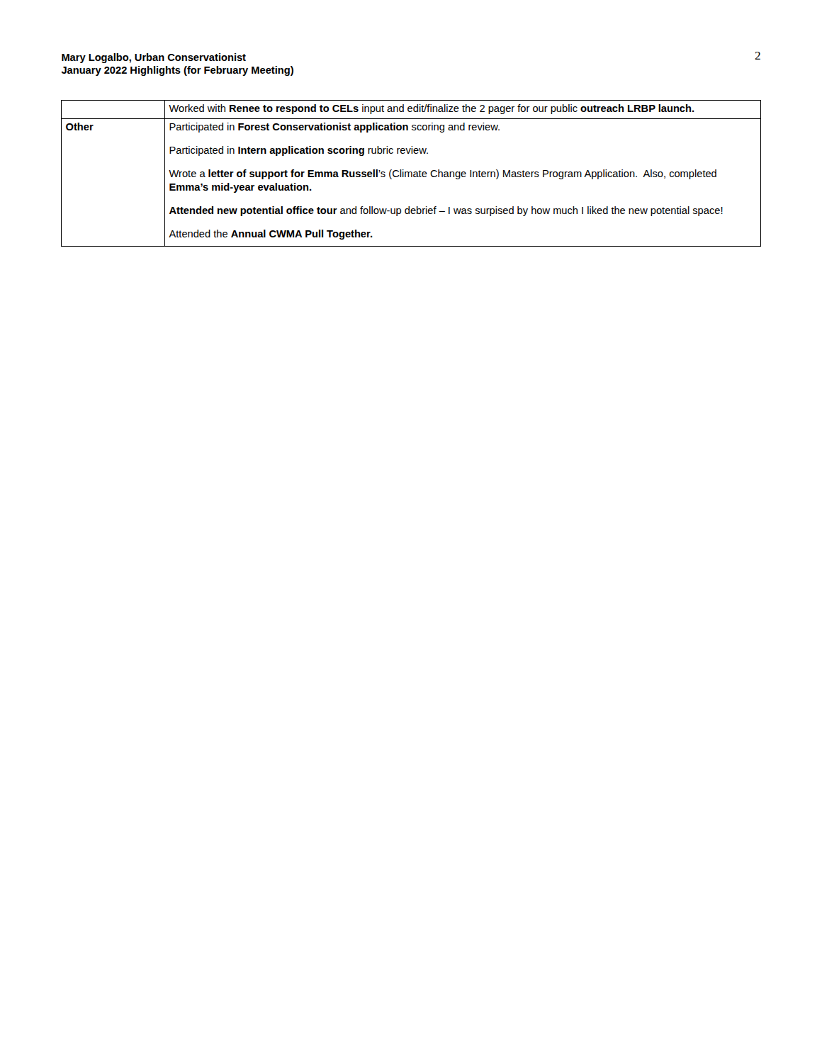2
Mary Logalbo, Urban Conservationist
January 2022 Highlights (for February Meeting)
| | Worked with Renee to respond to CELs input and edit/finalize the 2 pager for our public outreach LRBP launch. |
| Other | Participated in Forest Conservationist application scoring and review. Participated in Intern application scoring rubric review. Wrote a letter of support for Emma Russell ’s (Climate Change Intern) Masters Program Application. Also, completed Emma’s mid-year evaluation. Attended new potential office tour and follow-up debrief – I was surpised by how much I liked the new potential space! Attended the Annual CWMA Pull Together. |